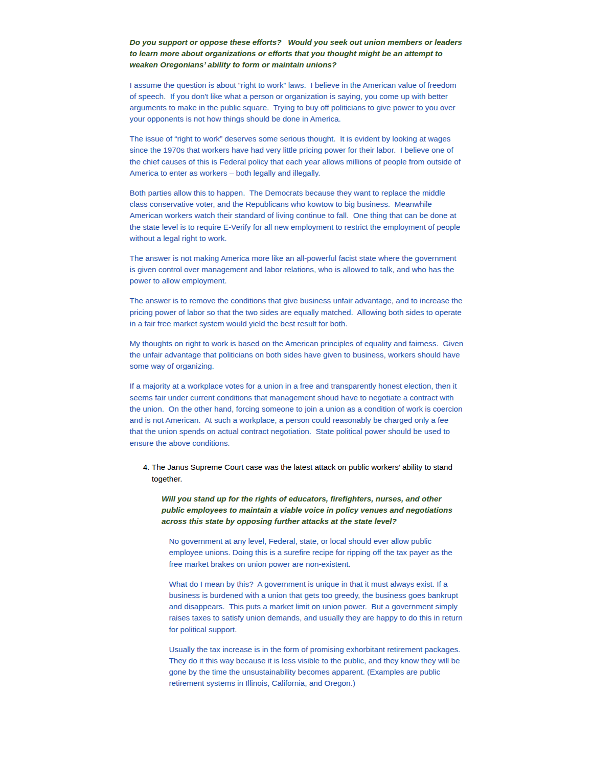Do you support or oppose these efforts? Would you seek out union members or leaders to learn more about organizations or efforts that you thought might be an attempt to weaken Oregonians’ ability to form or maintain unions?
I assume the question is about “right to work” laws. I believe in the American value of freedom of speech. If you don't like what a person or organization is saying, you come up with better arguments to make in the public square. Trying to buy off politicians to give power to you over your opponents is not how things should be done in America.
The issue of “right to work” deserves some serious thought. It is evident by looking at wages since the 1970s that workers have had very little pricing power for their labor. I believe one of the chief causes of this is Federal policy that each year allows millions of people from outside of America to enter as workers – both legally and illegally.
Both parties allow this to happen. The Democrats because they want to replace the middle class conservative voter, and the Republicans who kowtow to big business. Meanwhile American workers watch their standard of living continue to fall. One thing that can be done at the state level is to require E-Verify for all new employment to restrict the employment of people without a legal right to work.
The answer is not making America more like an all-powerful facist state where the government is given control over management and labor relations, who is allowed to talk, and who has the power to allow employment.
The answer is to remove the conditions that give business unfair advantage, and to increase the pricing power of labor so that the two sides are equally matched. Allowing both sides to operate in a fair free market system would yield the best result for both.
My thoughts on right to work is based on the American principles of equality and fairness. Given the unfair advantage that politicians on both sides have given to business, workers should have some way of organizing.
If a majority at a workplace votes for a union in a free and transparently honest election, then it seems fair under current conditions that management shoud have to negotiate a contract with the union. On the other hand, forcing someone to join a union as a condition of work is coercion and is not American. At such a workplace, a person could reasonably be charged only a fee that the union spends on actual contract negotiation. State political power should be used to ensure the above conditions.
The Janus Supreme Court case was the latest attack on public workers’ ability to stand together.
Will you stand up for the rights of educators, firefighters, nurses, and other public employees to maintain a viable voice in policy venues and negotiations across this state by opposing further attacks at the state level?
No government at any level, Federal, state, or local should ever allow public employee unions. Doing this is a surefire recipe for ripping off the tax payer as the free market brakes on union power are non-existent.
What do I mean by this? A government is unique in that it must always exist. If a business is burdened with a union that gets too greedy, the business goes bankrupt and disappears. This puts a market limit on union power. But a government simply raises taxes to satisfy union demands, and usually they are happy to do this in return for political support.
Usually the tax increase is in the form of promising exhorbitant retirement packages. They do it this way because it is less visible to the public, and they know they will be gone by the time the unsustainability becomes apparent. (Examples are public retirement systems in Illinois, California, and Oregon.)